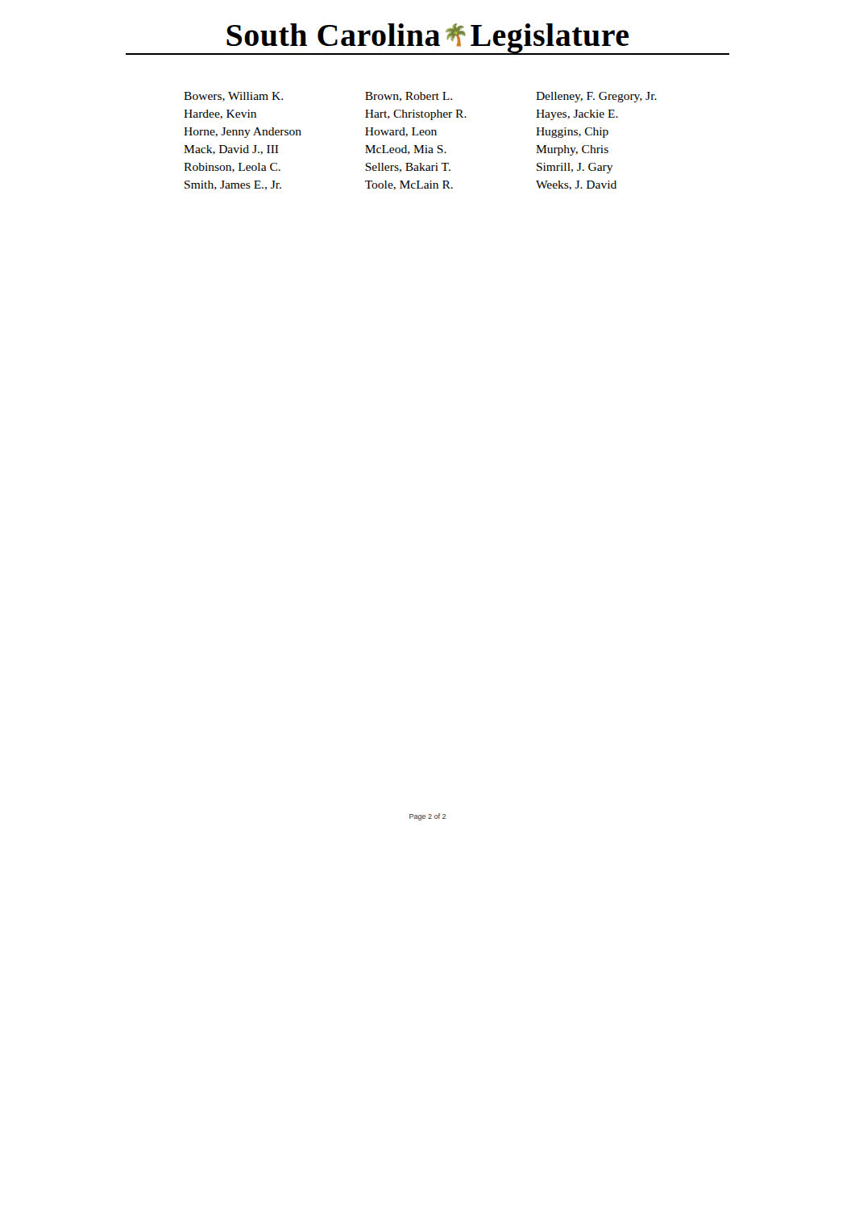South Carolina🌴Legislature
| Bowers, William K. | Brown, Robert L. | Delleney, F. Gregory, Jr. |
| Hardee, Kevin | Hart, Christopher R. | Hayes, Jackie E. |
| Horne, Jenny Anderson | Howard, Leon | Huggins, Chip |
| Mack, David J., III | McLeod, Mia S. | Murphy, Chris |
| Robinson, Leola C. | Sellers, Bakari T. | Simrill, J. Gary |
| Smith, James E., Jr. | Toole, McLain R. | Weeks, J. David |
Page 2 of 2